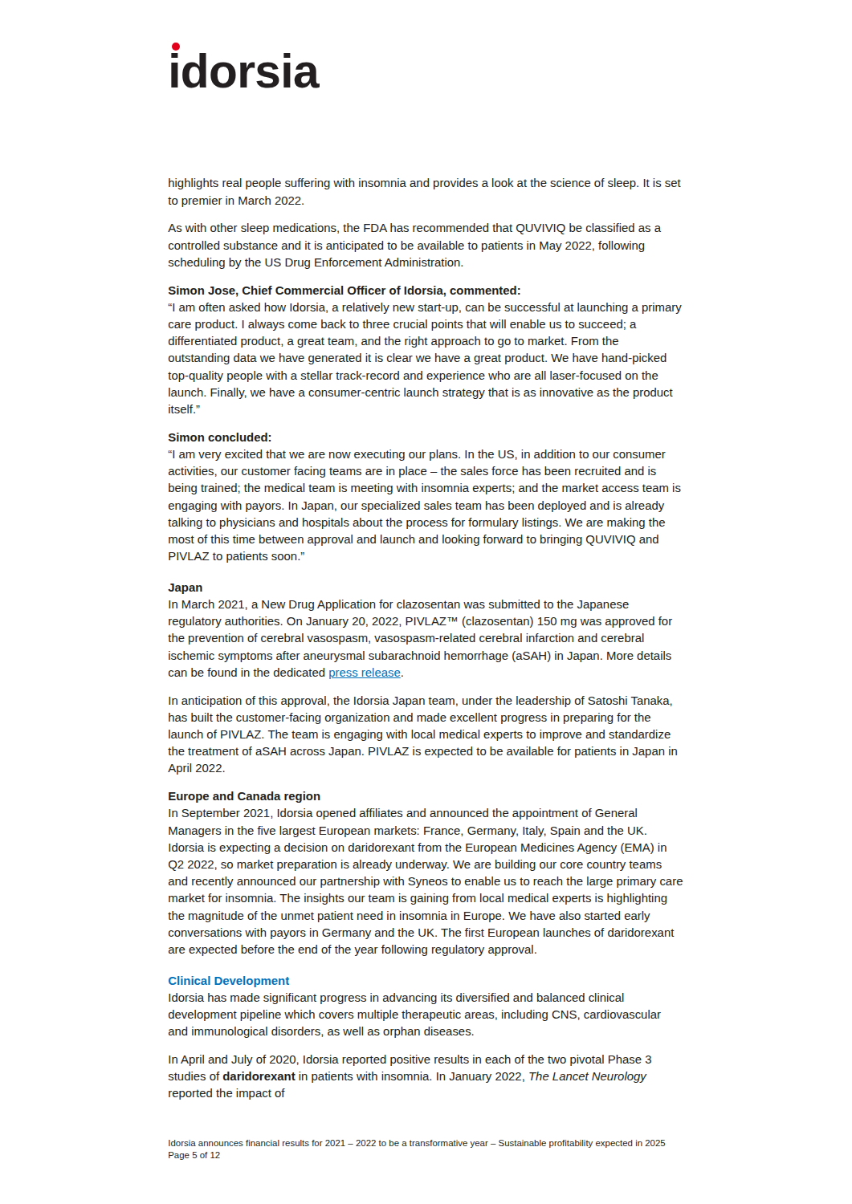idorsia
highlights real people suffering with insomnia and provides a look at the science of sleep. It is set to premier in March 2022.
As with other sleep medications, the FDA has recommended that QUVIVIQ be classified as a controlled substance and it is anticipated to be available to patients in May 2022, following scheduling by the US Drug Enforcement Administration.
Simon Jose, Chief Commercial Officer of Idorsia, commented:
“I am often asked how Idorsia, a relatively new start-up, can be successful at launching a primary care product. I always come back to three crucial points that will enable us to succeed; a differentiated product, a great team, and the right approach to go to market. From the outstanding data we have generated it is clear we have a great product. We have hand-picked top-quality people with a stellar track-record and experience who are all laser-focused on the launch. Finally, we have a consumer-centric launch strategy that is as innovative as the product itself.”
Simon concluded:
“I am very excited that we are now executing our plans. In the US, in addition to our consumer activities, our customer facing teams are in place – the sales force has been recruited and is being trained; the medical team is meeting with insomnia experts; and the market access team is engaging with payors. In Japan, our specialized sales team has been deployed and is already talking to physicians and hospitals about the process for formulary listings. We are making the most of this time between approval and launch and looking forward to bringing QUVIVIQ and PIVLAZ to patients soon.”
Japan
In March 2021, a New Drug Application for clazosentan was submitted to the Japanese regulatory authorities. On January 20, 2022, PIVLAZ™ (clazosentan) 150 mg was approved for the prevention of cerebral vasospasm, vasospasm-related cerebral infarction and cerebral ischemic symptoms after aneurysmal subarachnoid hemorrhage (aSAH) in Japan. More details can be found in the dedicated press release.
In anticipation of this approval, the Idorsia Japan team, under the leadership of Satoshi Tanaka, has built the customer-facing organization and made excellent progress in preparing for the launch of PIVLAZ. The team is engaging with local medical experts to improve and standardize the treatment of aSAH across Japan. PIVLAZ is expected to be available for patients in Japan in April 2022.
Europe and Canada region
In September 2021, Idorsia opened affiliates and announced the appointment of General Managers in the five largest European markets: France, Germany, Italy, Spain and the UK. Idorsia is expecting a decision on daridorexant from the European Medicines Agency (EMA) in Q2 2022, so market preparation is already underway. We are building our core country teams and recently announced our partnership with Syneos to enable us to reach the large primary care market for insomnia. The insights our team is gaining from local medical experts is highlighting the magnitude of the unmet patient need in insomnia in Europe. We have also started early conversations with payors in Germany and the UK. The first European launches of daridorexant are expected before the end of the year following regulatory approval.
Clinical Development
Idorsia has made significant progress in advancing its diversified and balanced clinical development pipeline which covers multiple therapeutic areas, including CNS, cardiovascular and immunological disorders, as well as orphan diseases.
In April and July of 2020, Idorsia reported positive results in each of the two pivotal Phase 3 studies of daridorexant in patients with insomnia. In January 2022, The Lancet Neurology reported the impact of
Idorsia announces financial results for 2021 – 2022 to be a transformative year – Sustainable profitability expected in 2025
Page 5 of 12